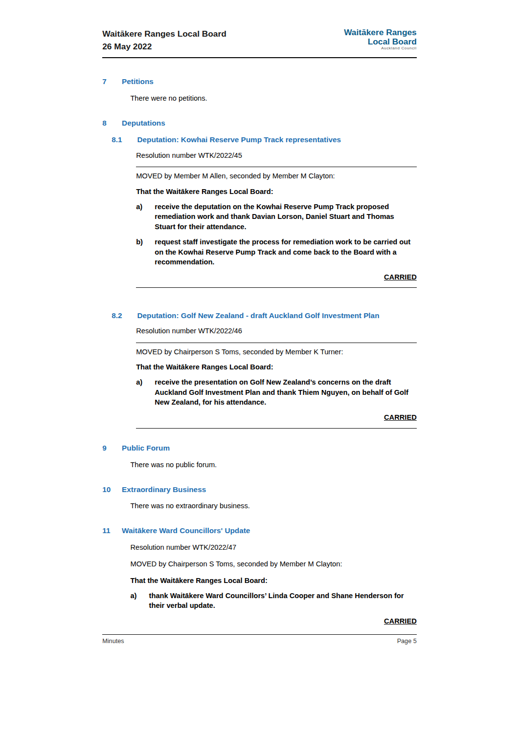Waitākere Ranges Local Board
26 May 2022
Waitākere Ranges
Local Board
Auckland Council
7 Petitions
There were no petitions.
8 Deputations
8.1 Deputation: Kowhai Reserve Pump Track representatives
Resolution number WTK/2022/45
MOVED by Member M Allen, seconded by Member M Clayton:
That the Waitākere Ranges Local Board:
a) receive the deputation on the Kowhai Reserve Pump Track proposed remediation work and thank Davian Lorson, Daniel Stuart and Thomas Stuart for their attendance.
b) request staff investigate the process for remediation work to be carried out on the Kowhai Reserve Pump Track and come back to the Board with a recommendation.
CARRIED
8.2 Deputation: Golf New Zealand - draft Auckland Golf Investment Plan
Resolution number WTK/2022/46
MOVED by Chairperson S Toms, seconded by Member K Turner:
That the Waitākere Ranges Local Board:
a) receive the presentation on Golf New Zealand’s concerns on the draft Auckland Golf Investment Plan and thank Thiem Nguyen, on behalf of Golf New Zealand, for his attendance.
CARRIED
9 Public Forum
There was no public forum.
10 Extraordinary Business
There was no extraordinary business.
11 Waitākere Ward Councillors' Update
Resolution number WTK/2022/47
MOVED by Chairperson S Toms, seconded by Member M Clayton:
That the Waitākere Ranges Local Board:
a) thank Waitākere Ward Councillors’ Linda Cooper and Shane Henderson for their verbal update.
CARRIED
Minutes Page 5